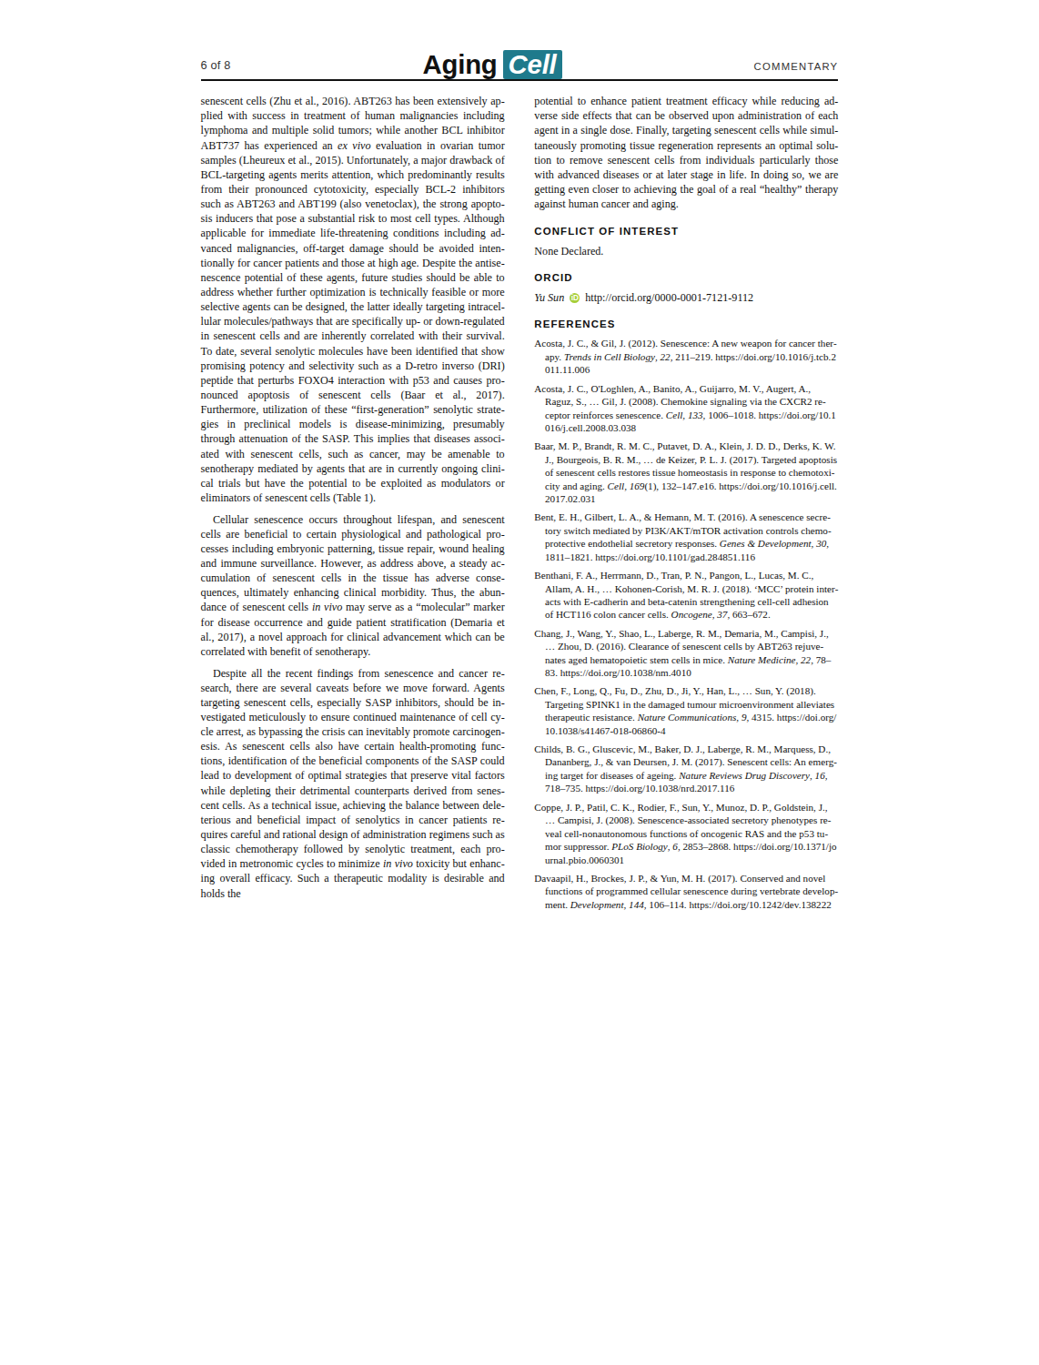6 of 8
Aging Cell
COMMENTARY
senescent cells (Zhu et al., 2016). ABT263 has been extensively applied with success in treatment of human malignancies including lymphoma and multiple solid tumors; while another BCL inhibitor ABT737 has experienced an ex vivo evaluation in ovarian tumor samples (Lheureux et al., 2015). Unfortunately, a major drawback of BCL-targeting agents merits attention, which predominantly results from their pronounced cytotoxicity, especially BCL-2 inhibitors such as ABT263 and ABT199 (also venetoclax), the strong apoptosis inducers that pose a substantial risk to most cell types. Although applicable for immediate life-threatening conditions including advanced malignancies, off-target damage should be avoided intentionally for cancer patients and those at high age. Despite the antisenescence potential of these agents, future studies should be able to address whether further optimization is technically feasible or more selective agents can be designed, the latter ideally targeting intracellular molecules/pathways that are specifically up- or down-regulated in senescent cells and are inherently correlated with their survival. To date, several senolytic molecules have been identified that show promising potency and selectivity such as a D-retro inverso (DRI) peptide that perturbs FOXO4 interaction with p53 and causes pronounced apoptosis of senescent cells (Baar et al., 2017). Furthermore, utilization of these “first-generation” senolytic strategies in preclinical models is disease-minimizing, presumably through attenuation of the SASP. This implies that diseases associated with senescent cells, such as cancer, may be amenable to senotherapy mediated by agents that are in currently ongoing clinical trials but have the potential to be exploited as modulators or eliminators of senescent cells (Table 1).
Cellular senescence occurs throughout lifespan, and senescent cells are beneficial to certain physiological and pathological processes including embryonic patterning, tissue repair, wound healing and immune surveillance. However, as address above, a steady accumulation of senescent cells in the tissue has adverse consequences, ultimately enhancing clinical morbidity. Thus, the abundance of senescent cells in vivo may serve as a “molecular” marker for disease occurrence and guide patient stratification (Demaria et al., 2017), a novel approach for clinical advancement which can be correlated with benefit of senotherapy.
Despite all the recent findings from senescence and cancer research, there are several caveats before we move forward. Agents targeting senescent cells, especially SASP inhibitors, should be investigated meticulously to ensure continued maintenance of cell cycle arrest, as bypassing the crisis can inevitably promote carcinogenesis. As senescent cells also have certain health-promoting functions, identification of the beneficial components of the SASP could lead to development of optimal strategies that preserve vital factors while depleting their detrimental counterparts derived from senescent cells. As a technical issue, achieving the balance between deleterious and beneficial impact of senolytics in cancer patients requires careful and rational design of administration regimens such as classic chemotherapy followed by senolytic treatment, each provided in metronomic cycles to minimize in vivo toxicity but enhancing overall efficacy. Such a therapeutic modality is desirable and holds the
potential to enhance patient treatment efficacy while reducing adverse side effects that can be observed upon administration of each agent in a single dose. Finally, targeting senescent cells while simultaneously promoting tissue regeneration represents an optimal solution to remove senescent cells from individuals particularly those with advanced diseases or at later stage in life. In doing so, we are getting even closer to achieving the goal of a real “healthy” therapy against human cancer and aging.
CONFLICT OF INTEREST
None Declared.
ORCID
Yu Sun http://orcid.org/0000-0001-7121-9112
REFERENCES
Acosta, J. C., & Gil, J. (2012). Senescence: A new weapon for cancer therapy. Trends in Cell Biology, 22, 211–219. https://doi.org/10.1016/j.tcb.2011.11.006
Acosta, J. C., O'Loghlen, A., Banito, A., Guijarro, M. V., Augert, A., Raguz, S., … Gil, J. (2008). Chemokine signaling via the CXCR2 receptor reinforces senescence. Cell, 133, 1006–1018. https://doi.org/10.1016/j.cell.2008.03.038
Baar, M. P., Brandt, R. M. C., Putavet, D. A., Klein, J. D. D., Derks, K. W. J., Bourgeois, B. R. M., … de Keizer, P. L. J. (2017). Targeted apoptosis of senescent cells restores tissue homeostasis in response to chemotoxicity and aging. Cell, 169(1), 132–147.e16. https://doi.org/10.1016/j.cell.2017.02.031
Bent, E. H., Gilbert, L. A., & Hemann, M. T. (2016). A senescence secretory switch mediated by PI3K/AKT/mTOR activation controls chemoprotective endothelial secretory responses. Genes & Development, 30, 1811–1821. https://doi.org/10.1101/gad.284851.116
Benthani, F. A., Herrmann, D., Tran, P. N., Pangon, L., Lucas, M. C., Allam, A. H., … Kohonen-Corish, M. R. J. (2018). ‘MCC’ protein interacts with E-cadherin and beta-catenin strengthening cell-cell adhesion of HCT116 colon cancer cells. Oncogene, 37, 663–672.
Chang, J., Wang, Y., Shao, L., Laberge, R. M., Demaria, M., Campisi, J., … Zhou, D. (2016). Clearance of senescent cells by ABT263 rejuvenates aged hematopoietic stem cells in mice. Nature Medicine, 22, 78–83. https://doi.org/10.1038/nm.4010
Chen, F., Long, Q., Fu, D., Zhu, D., Ji, Y., Han, L., … Sun, Y. (2018). Targeting SPINK1 in the damaged tumour microenvironment alleviates therapeutic resistance. Nature Communications, 9, 4315. https://doi.org/10.1038/s41467-018-06860-4
Childs, B. G., Gluscevic, M., Baker, D. J., Laberge, R. M., Marquess, D., Dananberg, J., & van Deursen, J. M. (2017). Senescent cells: An emerging target for diseases of ageing. Nature Reviews Drug Discovery, 16, 718–735. https://doi.org/10.1038/nrd.2017.116
Coppe, J. P., Patil, C. K., Rodier, F., Sun, Y., Munoz, D. P., Goldstein, J., … Campisi, J. (2008). Senescence-associated secretory phenotypes reveal cell-nonautonomous functions of oncogenic RAS and the p53 tumor suppressor. PLoS Biology, 6, 2853–2868. https://doi.org/10.1371/journal.pbio.0060301
Davaapil, H., Brockes, J. P., & Yun, M. H. (2017). Conserved and novel functions of programmed cellular senescence during vertebrate development. Development, 144, 106–114. https://doi.org/10.1242/dev.138222